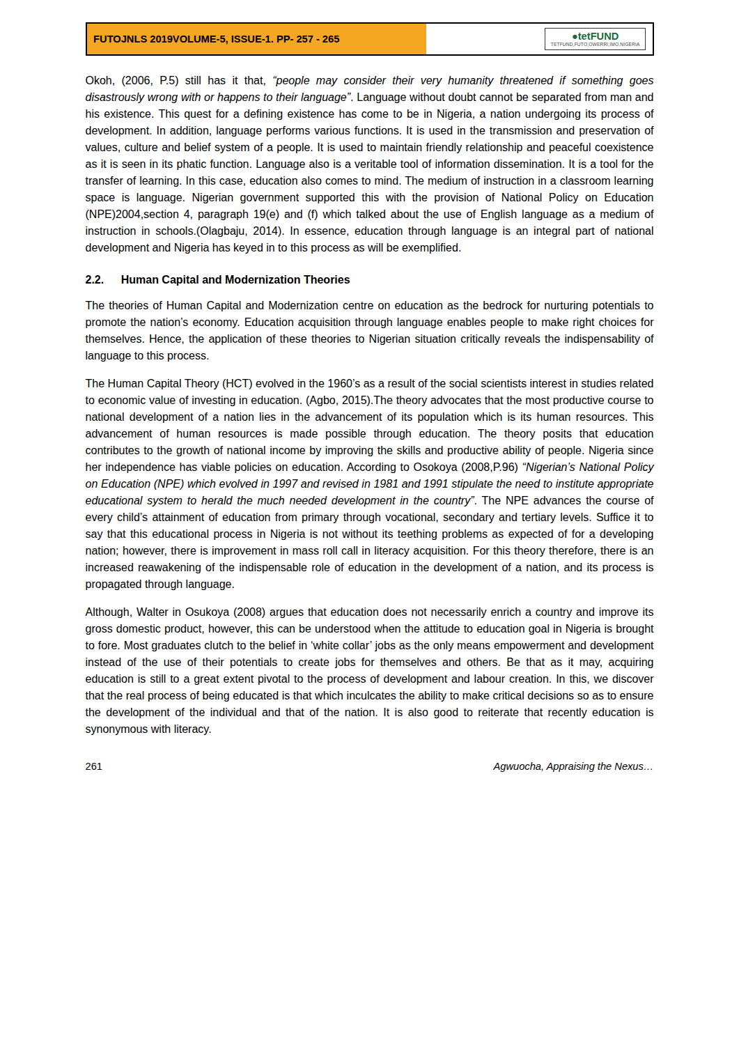FUTOJNLS 2019VOLUME-5, ISSUE-1. PP- 257 - 265
●tetFUND TETFUND,FUTO,OWERRI,IMO,NIGERIA
Okoh, (2006, P.5) still has it that, “people may consider their very humanity threatened if something goes disastrously wrong with or happens to their language”. Language without doubt cannot be separated from man and his existence. This quest for a defining existence has come to be in Nigeria, a nation undergoing its process of development. In addition, language performs various functions. It is used in the transmission and preservation of values, culture and belief system of a people. It is used to maintain friendly relationship and peaceful coexistence as it is seen in its phatic function. Language also is a veritable tool of information dissemination. It is a tool for the transfer of learning. In this case, education also comes to mind. The medium of instruction in a classroom learning space is language. Nigerian government supported this with the provision of National Policy on Education (NPE)2004,section 4, paragraph 19(e) and (f) which talked about the use of English language as a medium of instruction in schools.(Olagbaju, 2014). In essence, education through language is an integral part of national development and Nigeria has keyed in to this process as will be exemplified.
2.2. Human Capital and Modernization Theories
The theories of Human Capital and Modernization centre on education as the bedrock for nurturing potentials to promote the nation’s economy. Education acquisition through language enables people to make right choices for themselves. Hence, the application of these theories to Nigerian situation critically reveals the indispensability of language to this process.
The Human Capital Theory (HCT) evolved in the 1960’s as a result of the social scientists interest in studies related to economic value of investing in education. (Agbo, 2015).The theory advocates that the most productive course to national development of a nation lies in the advancement of its population which is its human resources. This advancement of human resources is made possible through education. The theory posits that education contributes to the growth of national income by improving the skills and productive ability of people. Nigeria since her independence has viable policies on education. According to Osokoya (2008,P.96) “Nigerian’s National Policy on Education (NPE) which evolved in 1997 and revised in 1981 and 1991 stipulate the need to institute appropriate educational system to herald the much needed development in the country”. The NPE advances the course of every child’s attainment of education from primary through vocational, secondary and tertiary levels. Suffice it to say that this educational process in Nigeria is not without its teething problems as expected of for a developing nation; however, there is improvement in mass roll call in literacy acquisition. For this theory therefore, there is an increased reawakening of the indispensable role of education in the development of a nation, and its process is propagated through language.
Although, Walter in Osukoya (2008) argues that education does not necessarily enrich a country and improve its gross domestic product, however, this can be understood when the attitude to education goal in Nigeria is brought to fore. Most graduates clutch to the belief in ‘white collar’ jobs as the only means empowerment and development instead of the use of their potentials to create jobs for themselves and others. Be that as it may, acquiring education is still to a great extent pivotal to the process of development and labour creation. In this, we discover that the real process of being educated is that which inculcates the ability to make critical decisions so as to ensure the development of the individual and that of the nation. It is also good to reiterate that recently education is synonymous with literacy.
261 Agwuocha, Appraising the Nexus…